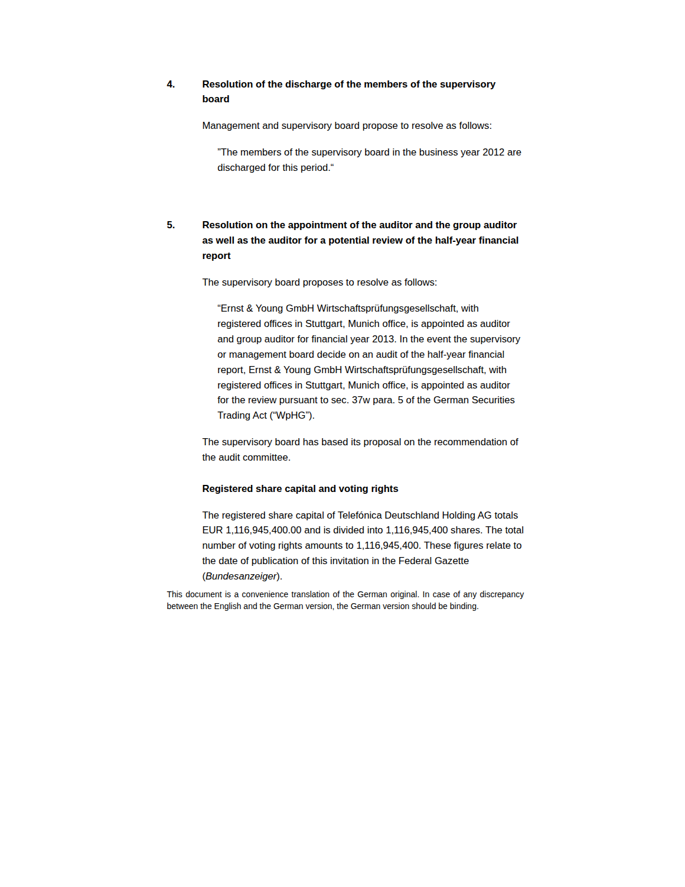4.
Resolution of the discharge of the members of the supervisory board
Management and supervisory board propose to resolve as follows:
”The members of the supervisory board in the business year 2012 are discharged for this period.“
5.
Resolution on the appointment of the auditor and the group auditor as well as the auditor for a potential review of the half-year financial report
The supervisory board proposes to resolve as follows:
“Ernst & Young GmbH Wirtschaftsprüfungsgesellschaft, with registered offices in Stuttgart, Munich office, is appointed as auditor and group auditor for financial year 2013. In the event the supervisory or management board decide on an audit of the half-year financial report, Ernst & Young GmbH Wirtschaftsprüfungsgesellschaft, with registered offices in Stuttgart, Munich office, is appointed as auditor for the review pursuant to sec. 37w para. 5 of the German Securities Trading Act (“WpHG”).
The supervisory board has based its proposal on the recommendation of the audit committee.
Registered share capital and voting rights
The registered share capital of Telefónica Deutschland Holding AG totals EUR 1,116,945,400.00 and is divided into 1,116,945,400 shares. The total number of voting rights amounts to 1,116,945,400. These figures relate to the date of publication of this invitation in the Federal Gazette (Bundesanzeiger).
This document is a convenience translation of the German original. In case of any discrepancy between the English and the German version, the German version should be binding.